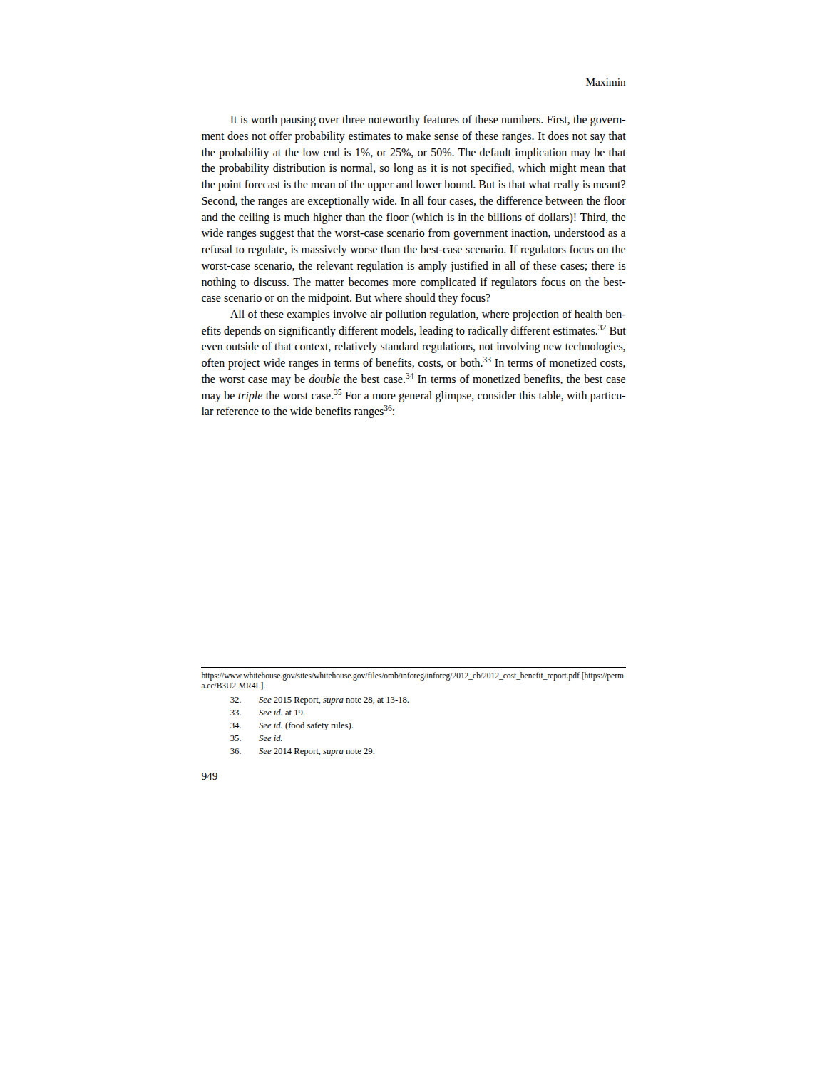Maximin
It is worth pausing over three noteworthy features of these numbers. First, the government does not offer probability estimates to make sense of these ranges. It does not say that the probability at the low end is 1%, or 25%, or 50%. The default implication may be that the probability distribution is normal, so long as it is not specified, which might mean that the point forecast is the mean of the upper and lower bound. But is that what really is meant? Second, the ranges are exceptionally wide. In all four cases, the difference between the floor and the ceiling is much higher than the floor (which is in the billions of dollars)! Third, the wide ranges suggest that the worst-case scenario from government inaction, understood as a refusal to regulate, is massively worse than the best-case scenario. If regulators focus on the worst-case scenario, the relevant regulation is amply justified in all of these cases; there is nothing to discuss. The matter becomes more complicated if regulators focus on the best-case scenario or on the midpoint. But where should they focus?
All of these examples involve air pollution regulation, where projection of health benefits depends on significantly different models, leading to radically different estimates.32 But even outside of that context, relatively standard regulations, not involving new technologies, often project wide ranges in terms of benefits, costs, or both.33 In terms of monetized costs, the worst case may be double the best case.34 In terms of monetized benefits, the best case may be triple the worst case.35 For a more general glimpse, consider this table, with particular reference to the wide benefits ranges36:
https://www.whitehouse.gov/sites/whitehouse.gov/files/omb/inforeg/inforeg/2012_cb/2012_cost_benefit_report.pdf [https://perma.cc/B3U2-MR4L].
| 32. | See 2015 Report, supra note 28, at 13-18. |
| 33. | See id. at 19. |
| 34. | See id. (food safety rules). |
| 35. | See id. |
| 36. | See 2014 Report, supra note 29. |
949